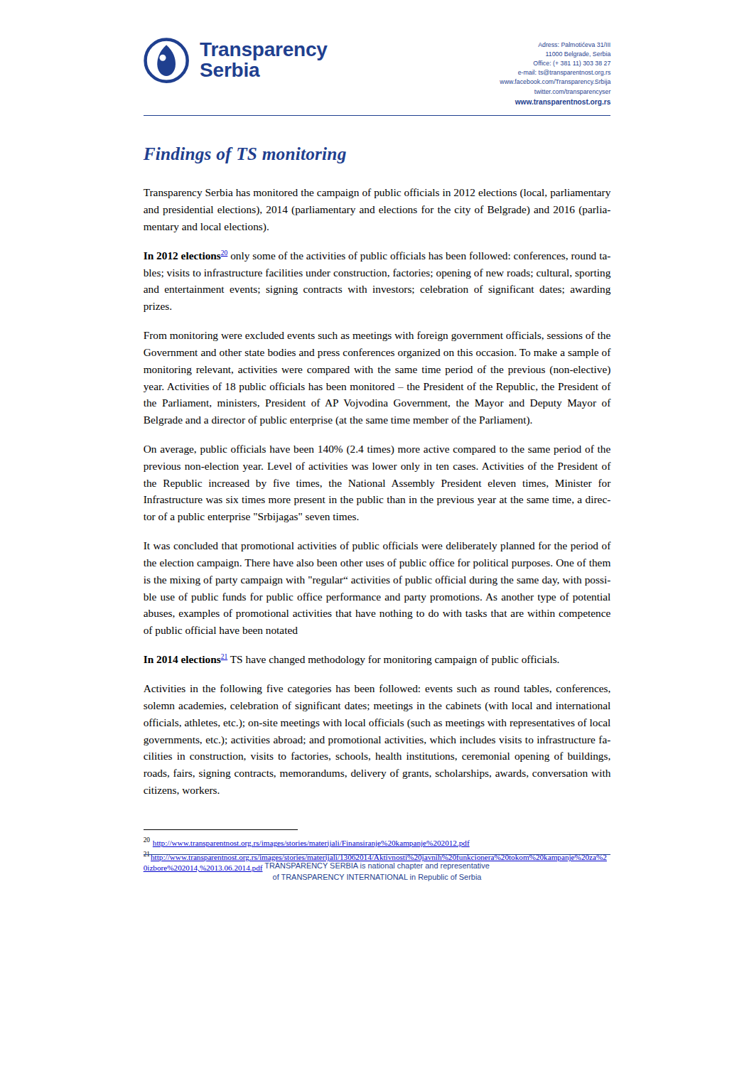Transparency
Serbia
Adress: Palmotićeva 31/III
11000 Belgrade, Serbia
Office: (+ 381 11) 303 38 27
e-mail: ts@transparentnost.org.rs
www.facebook.com/Transparency.Srbija
twitter.com/transparencyser
www.transparentnost.org.rs
Findings of TS monitoring
Transparency Serbia has monitored the campaign of public officials in 2012 elections (local, parliamentary and presidential elections), 2014 (parliamentary and elections for the city of Belgrade) and 2016 (parliamentary and local elections).
In 2012 elections20 only some of the activities of public officials has been followed: conferences, round tables; visits to infrastructure facilities under construction, factories; opening of new roads; cultural, sporting and entertainment events; signing contracts with investors; celebration of significant dates; awarding prizes.
From monitoring were excluded events such as meetings with foreign government officials, sessions of the Government and other state bodies and press conferences organized on this occasion. To make a sample of monitoring relevant, activities were compared with the same time period of the previous (non-elective) year. Activities of 18 public officials has been monitored – the President of the Republic, the President of the Parliament, ministers, President of AP Vojvodina Government, the Mayor and Deputy Mayor of Belgrade and a director of public enterprise (at the same time member of the Parliament).
On average, public officials have been 140% (2.4 times) more active compared to the same period of the previous non-election year. Level of activities was lower only in ten cases. Activities of the President of the Republic increased by five times, the National Assembly President eleven times, Minister for Infrastructure was six times more present in the public than in the previous year at the same time, a director of a public enterprise "Srbijagas" seven times.
It was concluded that promotional activities of public officials were deliberately planned for the period of the election campaign. There have also been other uses of public office for political purposes. One of them is the mixing of party campaign with "regular“ activities of public official during the same day, with possible use of public funds for public office performance and party promotions. As another type of potential abuses, examples of promotional activities that have nothing to do with tasks that are within competence of public official have been notated
In 2014 elections21 TS have changed methodology for monitoring campaign of public officials.
Activities in the following five categories has been followed: events such as round tables, conferences, solemn academies, celebration of significant dates; meetings in the cabinets (with local and international officials, athletes, etc.); on-site meetings with local officials (such as meetings with representatives of local governments, etc.); activities abroad; and promotional activities, which includes visits to infrastructure facilities in construction, visits to factories, schools, health institutions, ceremonial opening of buildings, roads, fairs, signing contracts, memorandums, delivery of grants, scholarships, awards, conversation with citizens, workers.
20 http://www.transparentnost.org.rs/images/stories/materijali/Finansiranje%20kampanje%202012.pdf
21 http://www.transparentnost.org.rs/images/stories/materijali/13062014/Aktivnosti%20javnih%20funkcionera%20tokom%20kampanje%20za%20izbore%202014,%2013.06.2014.pdf
TRANSPARENCY SERBIA is national chapter and representative
of TRANSPARENCY INTERNATIONAL in Republic of Serbia